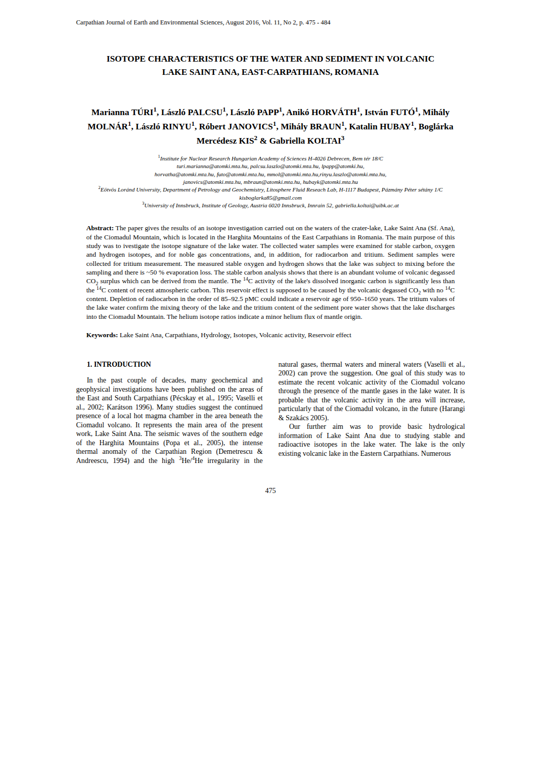Carpathian Journal of Earth and Environmental Sciences, August 2016, Vol. 11, No 2, p. 475 - 484
Isotope Characteristics of the Water and Sediment in Volcanic Lake Saint Ana, East-Carpathians, Romania
Marianna TÚRI1, László PALCSU1, László PAPP1, Anikó HORVÁTH1, István FUTÓ1, Mihály MOLNÁR1, László RINYU1, Róbert JANOVICS1, Mihály BRAUN1, Katalin HUBAY1, Boglárka Mercédesz KIS2 & Gabriella KOLTAI3
1Institute for Nuclear Research Hungarian Academy of Sciences H-4026 Debrecen, Bem tér 18/C
turi.marianna@atomki.mta.hu, palcsu.laszlo@atomki.mta.hu, lpapp@atomki.hu,
horvatha@atomki.mta.hu, futo@atomki.mta.hu, mmol@atomki.mta.hu,rinyu.laszlo@atomki.mta.hu,
janovics@atomki.mta.hu, mbraun@atomki.mta.hu, hubayk@atomki.mta.hu
2Eötvös Loránd University, Department of Petrology and Geochemistry, Litosphere Fluid Reseach Lab, H-1117 Budapest, Pázmány Péter sétány 1/C kisboglarka85@gmail.com
3University of Innsbruck, Institute of Geology, Austria 6020 Innsbruck, Innrain 52, gabriella.koltai@uibk.ac.at
Abstract: The paper gives the results of an isotope investigation carried out on the waters of the crater-lake, Lake Saint Ana (Sf. Ana), of the Ciomadul Mountain, which is located in the Harghita Mountains of the East Carpathians in Romania. The main purpose of this study was to ivestigate the isotope signature of the lake water. The collected water samples were examined for stable carbon, oxygen and hydrogen isotopes, and for noble gas concentrations, and, in addition, for radiocarbon and tritium. Sediment samples were collected for tritium measurement. The measured stable oxygen and hydrogen shows that the lake was subject to mixing before the sampling and there is ~50 % evaporation loss. The stable carbon analysis shows that there is an abundant volume of volcanic degassed CO2 surplus which can be derived from the mantle. The 14C activity of the lake's dissolved inorganic carbon is significantly less than the 14C content of recent atmospheric carbon. This reservoir effect is supposed to be caused by the volcanic degassed CO2 with no 14C content. Depletion of radiocarbon in the order of 85–92.5 pMC could indicate a reservoir age of 950–1650 years. The tritium values of the lake water confirm the mixing theory of the lake and the tritium content of the sediment pore water shows that the lake discharges into the Ciomadul Mountain. The helium isotope ratios indicate a minor helium flux of mantle origin.
Keywords: Lake Saint Ana, Carpathians, Hydrology, Isotopes, Volcanic activity, Reservoir effect
1. INTRODUCTION
In the past couple of decades, many geochemical and geophysical investigations have been published on the areas of the East and South Carpathians (Pécskay et al., 1995; Vaselli et al., 2002; Karátson 1996). Many studies suggest the continued presence of a local hot magma chamber in the area beneath the Ciomadul volcano. It represents the main area of the present work, Lake Saint Ana. The seismic waves of the southern edge of the Harghita Mountains (Popa et al., 2005), the intense thermal anomaly of the Carpathian Region (Demetrescu & Andreescu, 1994) and the high 3He/4He irregularity in the natural gases, thermal waters and mineral waters (Vaselli et al., 2002) can prove the suggestion. One goal of this study was to estimate the recent volcanic activity of the Ciomadul volcano through the presence of the mantle gases in the lake water. It is probable that the volcanic activity in the area will increase, particularly that of the Ciomadul volcano, in the future (Harangi & Szakács 2005).
Our further aim was to provide basic hydrological information of Lake Saint Ana due to studying stable and radioactive isotopes in the lake water. The lake is the only existing volcanic lake in the Eastern Carpathians. Numerous
475